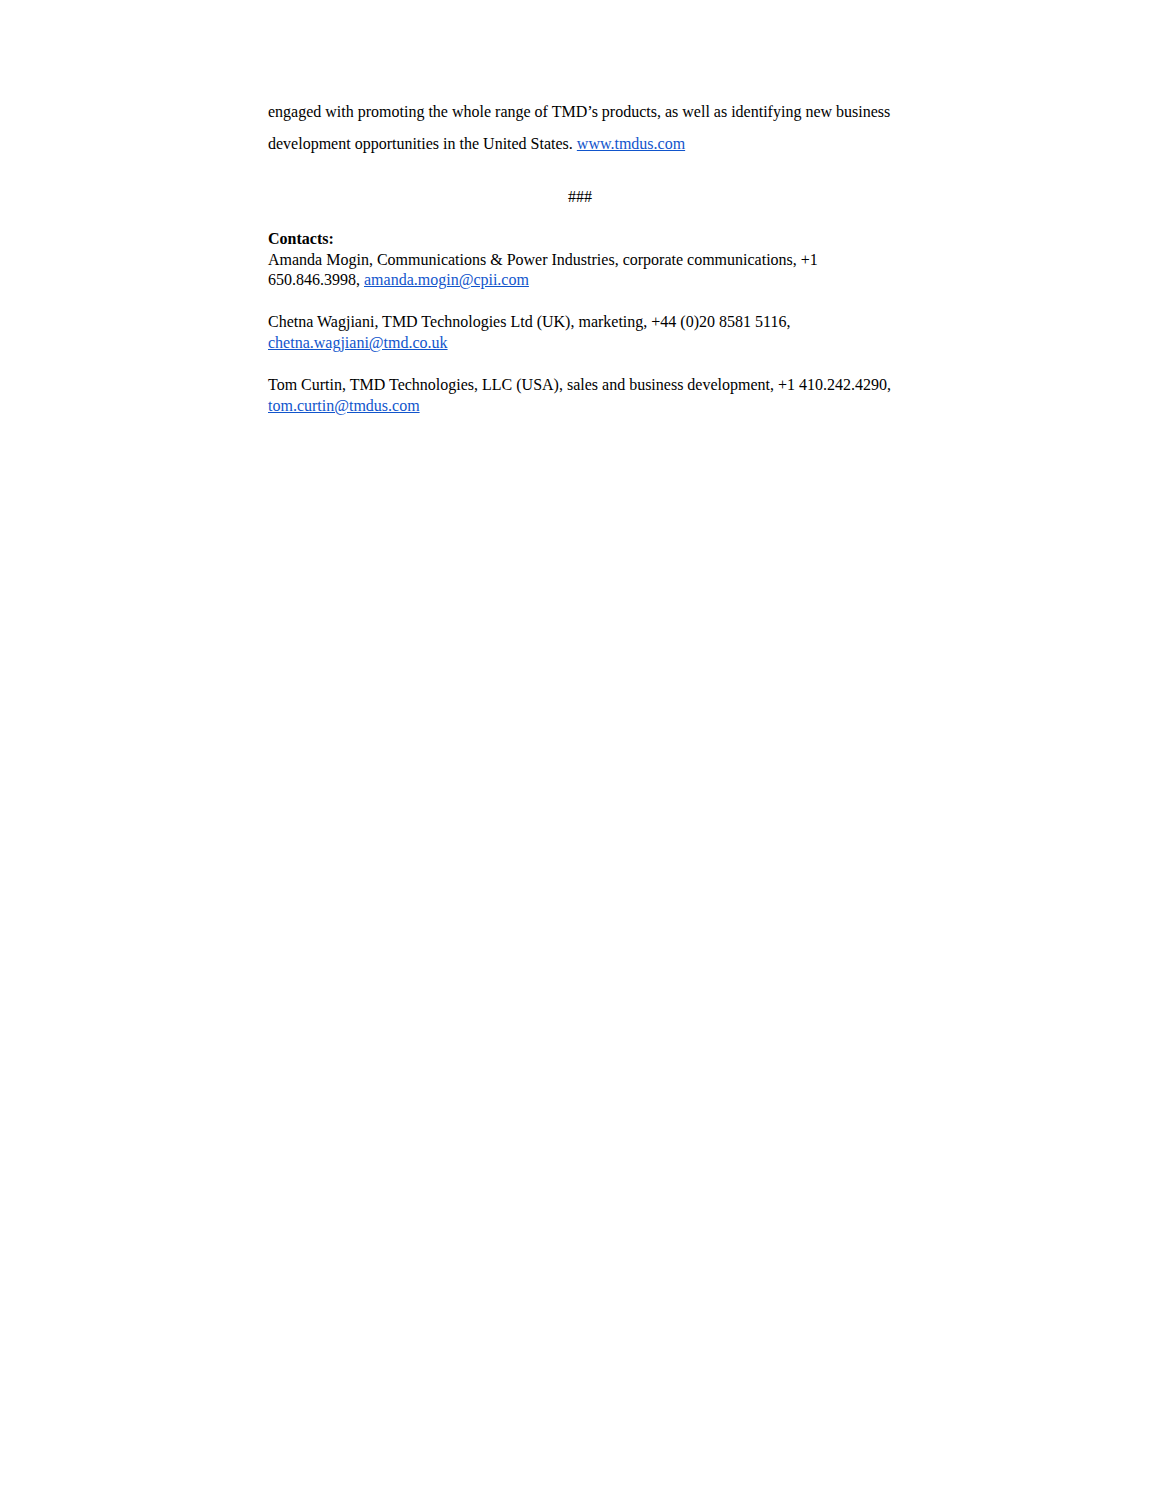engaged with promoting the whole range of TMD’s products, as well as identifying new business development opportunities in the United States. www.tmdus.com
###
Contacts:
Amanda Mogin, Communications & Power Industries, corporate communications, +1 650.846.3998, amanda.mogin@cpii.com
Chetna Wagjiani, TMD Technologies Ltd (UK), marketing, +44 (0)20 8581 5116, chetna.wagjiani@tmd.co.uk
Tom Curtin, TMD Technologies, LLC (USA), sales and business development, +1 410.242.4290, tom.curtin@tmdus.com